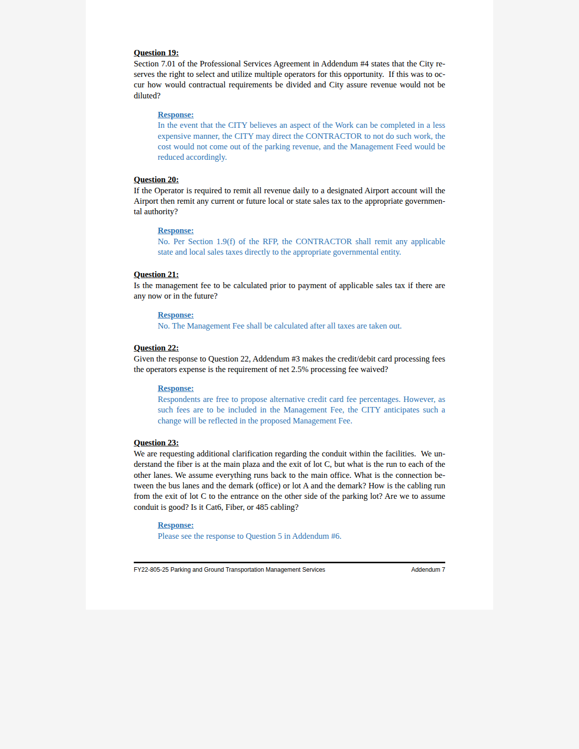Question 19:
Section 7.01 of the Professional Services Agreement in Addendum #4 states that the City reserves the right to select and utilize multiple operators for this opportunity. If this was to occur how would contractual requirements be divided and City assure revenue would not be diluted?
Response:
In the event that the CITY believes an aspect of the Work can be completed in a less expensive manner, the CITY may direct the CONTRACTOR to not do such work, the cost would not come out of the parking revenue, and the Management Feed would be reduced accordingly.
Question 20:
If the Operator is required to remit all revenue daily to a designated Airport account will the Airport then remit any current or future local or state sales tax to the appropriate governmental authority?
Response:
No. Per Section 1.9(f) of the RFP, the CONTRACTOR shall remit any applicable state and local sales taxes directly to the appropriate governmental entity.
Question 21:
Is the management fee to be calculated prior to payment of applicable sales tax if there are any now or in the future?
Response:
No. The Management Fee shall be calculated after all taxes are taken out.
Question 22:
Given the response to Question 22, Addendum #3 makes the credit/debit card processing fees the operators expense is the requirement of net 2.5% processing fee waived?
Response:
Respondents are free to propose alternative credit card fee percentages. However, as such fees are to be included in the Management Fee, the CITY anticipates such a change will be reflected in the proposed Management Fee.
Question 23:
We are requesting additional clarification regarding the conduit within the facilities. We understand the fiber is at the main plaza and the exit of lot C, but what is the run to each of the other lanes. We assume everything runs back to the main office. What is the connection between the bus lanes and the demark (office) or lot A and the demark? How is the cabling run from the exit of lot C to the entrance on the other side of the parking lot? Are we to assume conduit is good? Is it Cat6, Fiber, or 485 cabling?
Response:
Please see the response to Question 5 in Addendum #6.
FY22-805-25 Parking and Ground Transportation Management Services Addendum 7